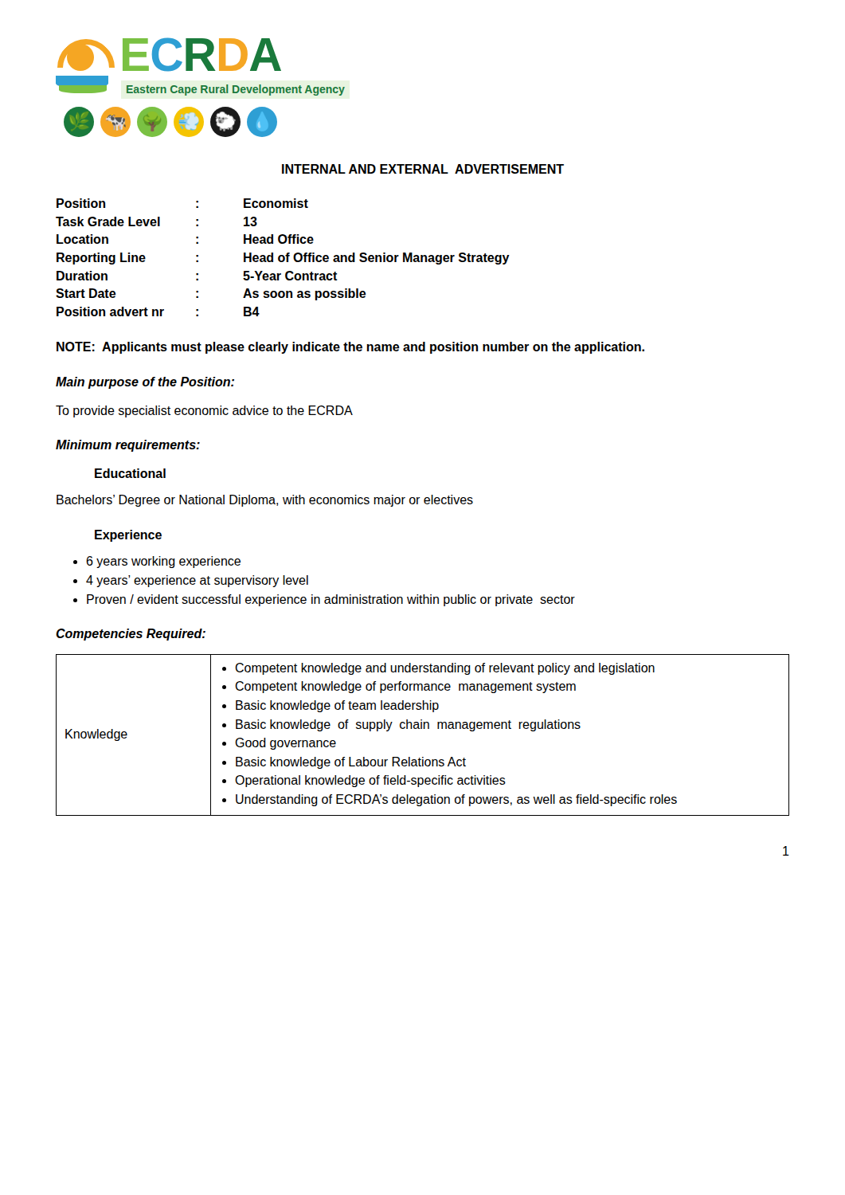ECRDA
Eastern Cape Rural Development Agency
🌿
🐄
🌳
💨
🐑
💧
INTERNAL AND EXTERNAL ADVERTISEMENT
| Position | : | Economist |
| Task Grade Level | : | 13 |
| Location | : | Head Office |
| Reporting Line | : | Head of Office and Senior Manager Strategy |
| Duration | : | 5-Year Contract |
| Start Date | : | As soon as possible |
| Position advert nr | : | B4 |
NOTE: Applicants must please clearly indicate the name and position number on the application.
Main purpose of the Position:
To provide specialist economic advice to the ECRDA
Minimum requirements:
Educational
Bachelors’ Degree or National Diploma, with economics major or electives
Experience
6 years working experience
4 years’ experience at supervisory level
Proven / evident successful experience in administration within public or private sector
Competencies Required:
| Knowledge | Competent knowledge and understanding of relevant policy and legislation Competent knowledge of performance management system Basic knowledge of team leadership Basic knowledge of supply chain management regulations Good governance Basic knowledge of Labour Relations Act Operational knowledge of field-specific activities Understanding of ECRDA’s delegation of powers, as well as field-specific roles |
1